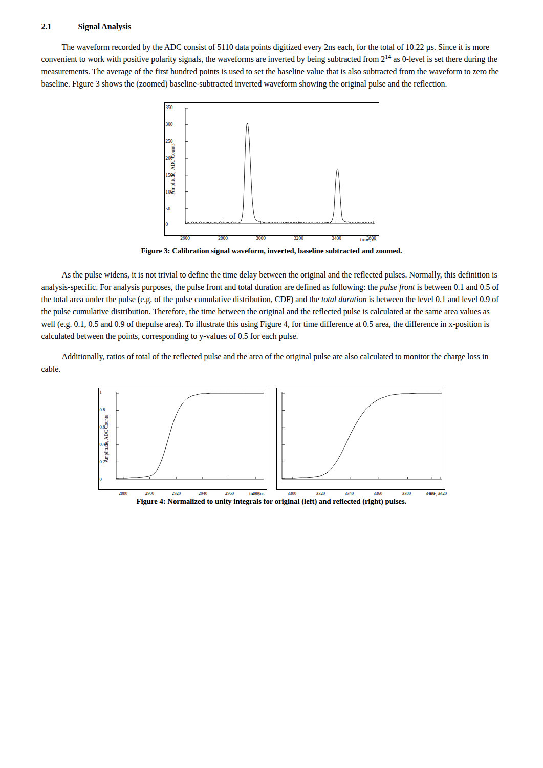2.1 Signal Analysis
The waveform recorded by the ADC consist of 5110 data points digitized every 2ns each, for the total of 10.22 µs. Since it is more convenient to work with positive polarity signals, the waveforms are inverted by being subtracted from 214 as 0-level is set there during the measurements. The average of the first hundred points is used to set the baseline value that is also subtracted from the waveform to zero the baseline. Figure 3 shows the (zoomed) baseline-subtracted inverted waveform showing the original pulse and the reflection.
Amplitude, ADC Counts time, ns 350 300 250 200 150 100 50 0 2600 2800 3000 3200 3400 3600
Figure 3: Calibration signal waveform, inverted, baseline subtracted and zoomed.
As the pulse widens, it is not trivial to define the time delay between the original and the reflected pulses. Normally, this definition is analysis-specific. For analysis purposes, the pulse front and total duration are defined as following: the pulse front is between 0.1 and 0.5 of the total area under the pulse (e.g. of the pulse cumulative distribution, CDF) and the total duration is between the level 0.1 and level 0.9 of the pulse cumulative distribution. Therefore, the time between the original and the reflected pulse is calculated at the same area values as well (e.g. 0.1, 0.5 and 0.9 of thepulse area). To illustrate this using Figure 4, for time difference at 0.5 area, the difference in x-position is calculated between the points, corresponding to y-values of 0.5 for each pulse.
Additionally, ratios of total of the reflected pulse and the area of the original pulse are also calculated to monitor the charge loss in cable.
Amplitude, ADC Counts time, ns 1 0.8 0.6 0.4 0.2 0 2880 2900 2920 2940 2960 2980
time, ns 3300 3320 3340 3360 3380 3400 3420
Figure 4: Normalized to unity integrals for original (left) and reflected (right) pulses.